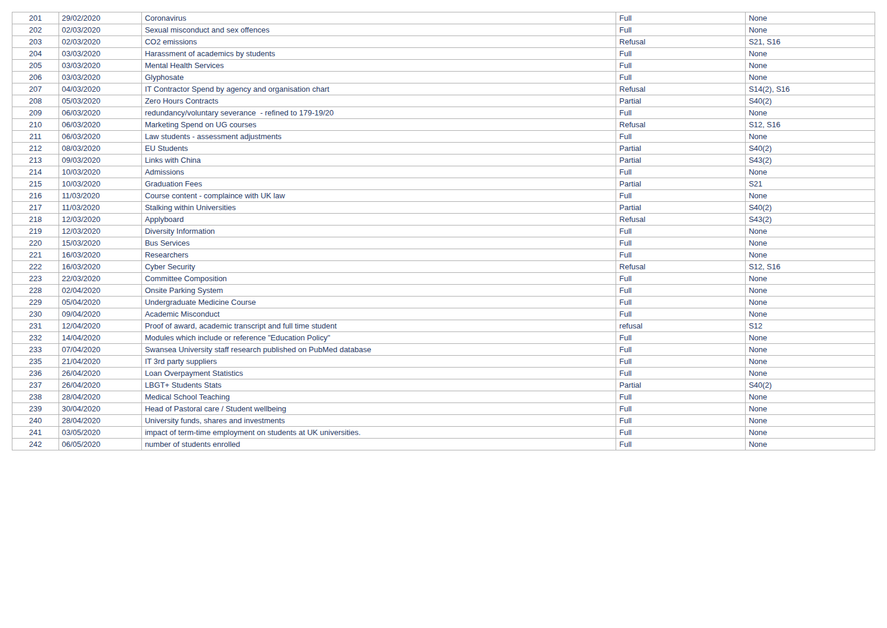| 201 | 29/02/2020 | Coronavirus | Full | None |
| 202 | 02/03/2020 | Sexual misconduct and sex offences | Full | None |
| 203 | 02/03/2020 | CO2 emissions | Refusal | S21, S16 |
| 204 | 03/03/2020 | Harassment of academics by students | Full | None |
| 205 | 03/03/2020 | Mental Health Services | Full | None |
| 206 | 03/03/2020 | Glyphosate | Full | None |
| 207 | 04/03/2020 | IT Contractor Spend by agency and organisation chart | Refusal | S14(2), S16 |
| 208 | 05/03/2020 | Zero Hours Contracts | Partial | S40(2) |
| 209 | 06/03/2020 | redundancy/voluntary severance - refined to 179-19/20 | Full | None |
| 210 | 06/03/2020 | Marketing Spend on UG courses | Refusal | S12, S16 |
| 211 | 06/03/2020 | Law students - assessment adjustments | Full | None |
| 212 | 08/03/2020 | EU Students | Partial | S40(2) |
| 213 | 09/03/2020 | Links with China | Partial | S43(2) |
| 214 | 10/03/2020 | Admissions | Full | None |
| 215 | 10/03/2020 | Graduation Fees | Partial | S21 |
| 216 | 11/03/2020 | Course content - complaince with UK law | Full | None |
| 217 | 11/03/2020 | Stalking within Universities | Partial | S40(2) |
| 218 | 12/03/2020 | Applyboard | Refusal | S43(2) |
| 219 | 12/03/2020 | Diversity Information | Full | None |
| 220 | 15/03/2020 | Bus Services | Full | None |
| 221 | 16/03/2020 | Researchers | Full | None |
| 222 | 16/03/2020 | Cyber Security | Refusal | S12, S16 |
| 223 | 22/03/2020 | Committee Composition | Full | None |
| 228 | 02/04/2020 | Onsite Parking System | Full | None |
| 229 | 05/04/2020 | Undergraduate Medicine Course | Full | None |
| 230 | 09/04/2020 | Academic Misconduct | Full | None |
| 231 | 12/04/2020 | Proof of award, academic transcript and full time student | refusal | S12 |
| 232 | 14/04/2020 | Modules which include or reference "Education Policy" | Full | None |
| 233 | 07/04/2020 | Swansea University staff research published on PubMed database | Full | None |
| 235 | 21/04/2020 | IT 3rd party suppliers | Full | None |
| 236 | 26/04/2020 | Loan Overpayment Statistics | Full | None |
| 237 | 26/04/2020 | LBGT+ Students Stats | Partial | S40(2) |
| 238 | 28/04/2020 | Medical School Teaching | Full | None |
| 239 | 30/04/2020 | Head of Pastoral care / Student wellbeing | Full | None |
| 240 | 28/04/2020 | University funds, shares and investments | Full | None |
| 241 | 03/05/2020 | impact of term-time employment on students at UK universities. | Full | None |
| 242 | 06/05/2020 | number of students enrolled | Full | None |